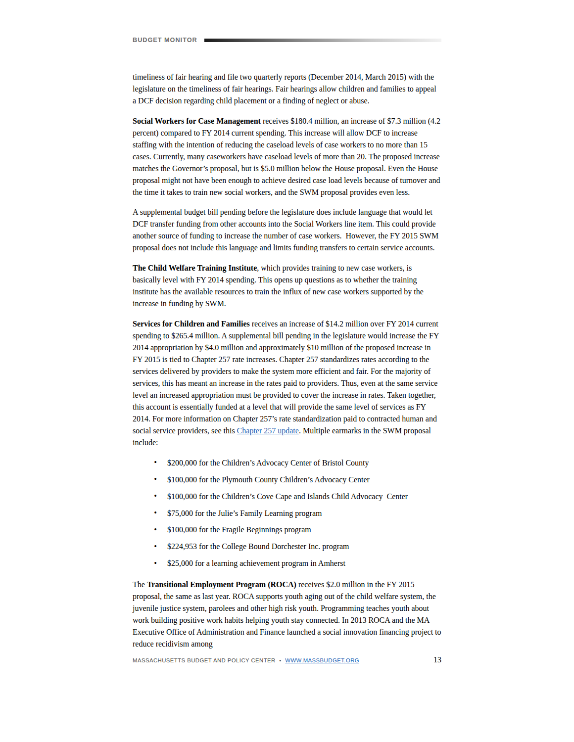BUDGET MONITOR
timeliness of fair hearing and file two quarterly reports (December 2014, March 2015) with the legislature on the timeliness of fair hearings. Fair hearings allow children and families to appeal a DCF decision regarding child placement or a finding of neglect or abuse.
Social Workers for Case Management receives $180.4 million, an increase of $7.3 million (4.2 percent) compared to FY 2014 current spending. This increase will allow DCF to increase staffing with the intention of reducing the caseload levels of case workers to no more than 15 cases. Currently, many caseworkers have caseload levels of more than 20. The proposed increase matches the Governor’s proposal, but is $5.0 million below the House proposal. Even the House proposal might not have been enough to achieve desired case load levels because of turnover and the time it takes to train new social workers, and the SWM proposal provides even less.
A supplemental budget bill pending before the legislature does include language that would let DCF transfer funding from other accounts into the Social Workers line item. This could provide another source of funding to increase the number of case workers. However, the FY 2015 SWM proposal does not include this language and limits funding transfers to certain service accounts.
The Child Welfare Training Institute, which provides training to new case workers, is basically level with FY 2014 spending. This opens up questions as to whether the training institute has the available resources to train the influx of new case workers supported by the increase in funding by SWM.
Services for Children and Families receives an increase of $14.2 million over FY 2014 current spending to $265.4 million. A supplemental bill pending in the legislature would increase the FY 2014 appropriation by $4.0 million and approximately $10 million of the proposed increase in FY 2015 is tied to Chapter 257 rate increases. Chapter 257 standardizes rates according to the services delivered by providers to make the system more efficient and fair. For the majority of services, this has meant an increase in the rates paid to providers. Thus, even at the same service level an increased appropriation must be provided to cover the increase in rates. Taken together, this account is essentially funded at a level that will provide the same level of services as FY 2014. For more information on Chapter 257’s rate standardization paid to contracted human and social service providers, see this Chapter 257 update. Multiple earmarks in the SWM proposal include:
$200,000 for the Children’s Advocacy Center of Bristol County
$100,000 for the Plymouth County Children’s Advocacy Center
$100,000 for the Children’s Cove Cape and Islands Child Advocacy Center
$75,000 for the Julie’s Family Learning program
$100,000 for the Fragile Beginnings program
$224,953 for the College Bound Dorchester Inc. program
$25,000 for a learning achievement program in Amherst
The Transitional Employment Program (ROCA) receives $2.0 million in the FY 2015 proposal, the same as last year. ROCA supports youth aging out of the child welfare system, the juvenile justice system, parolees and other high risk youth. Programming teaches youth about work building positive work habits helping youth stay connected. In 2013 ROCA and the MA Executive Office of Administration and Finance launched a social innovation financing project to reduce recidivism among
MASSACHUSETTS BUDGET AND POLICY CENTER • WWW.MASSBUDGET.ORG
13